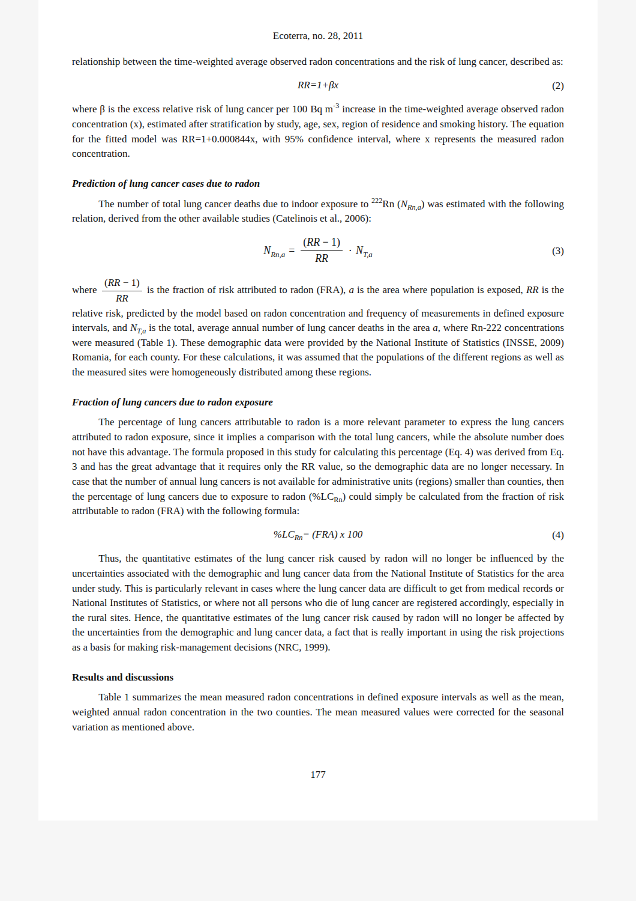Ecoterra, no. 28, 2011
relationship between the time-weighted average observed radon concentrations and the risk of lung cancer, described as:
RR=1+βx (2)
where β is the excess relative risk of lung cancer per 100 Bq m-3 increase in the time-weighted average observed radon concentration (x), estimated after stratification by study, age, sex, region of residence and smoking history. The equation for the fitted model was RR=1+0.000844x, with 95% confidence interval, where x represents the measured radon concentration.
Prediction of lung cancer cases due to radon
The number of total lung cancer deaths due to indoor exposure to 222Rn (NRn,a) was estimated with the following relation, derived from the other available studies (Catelinois et al., 2006):
NRn,a = (RR − 1) RR · NT,a (3)
where (RR − 1) RR is the fraction of risk attributed to radon (FRA), a is the area where population is exposed, RR is the relative risk, predicted by the model based on radon concentration and frequency of measurements in defined exposure intervals, and NT,a is the total, average annual number of lung cancer deaths in the area a, where Rn-222 concentrations were measured (Table 1). These demographic data were provided by the National Institute of Statistics (INSSE, 2009) Romania, for each county. For these calculations, it was assumed that the populations of the different regions as well as the measured sites were homogeneously distributed among these regions.
Fraction of lung cancers due to radon exposure
The percentage of lung cancers attributable to radon is a more relevant parameter to express the lung cancers attributed to radon exposure, since it implies a comparison with the total lung cancers, while the absolute number does not have this advantage. The formula proposed in this study for calculating this percentage (Eq. 4) was derived from Eq. 3 and has the great advantage that it requires only the RR value, so the demographic data are no longer necessary. In case that the number of annual lung cancers is not available for administrative units (regions) smaller than counties, then the percentage of lung cancers due to exposure to radon (%LCRn) could simply be calculated from the fraction of risk attributable to radon (FRA) with the following formula:
%LCRn= (FRA) x 100 (4)
Thus, the quantitative estimates of the lung cancer risk caused by radon will no longer be influenced by the uncertainties associated with the demographic and lung cancer data from the National Institute of Statistics for the area under study. This is particularly relevant in cases where the lung cancer data are difficult to get from medical records or National Institutes of Statistics, or where not all persons who die of lung cancer are registered accordingly, especially in the rural sites. Hence, the quantitative estimates of the lung cancer risk caused by radon will no longer be affected by the uncertainties from the demographic and lung cancer data, a fact that is really important in using the risk projections as a basis for making risk-management decisions (NRC, 1999).
Results and discussions
Table 1 summarizes the mean measured radon concentrations in defined exposure intervals as well as the mean, weighted annual radon concentration in the two counties. The mean measured values were corrected for the seasonal variation as mentioned above.
177